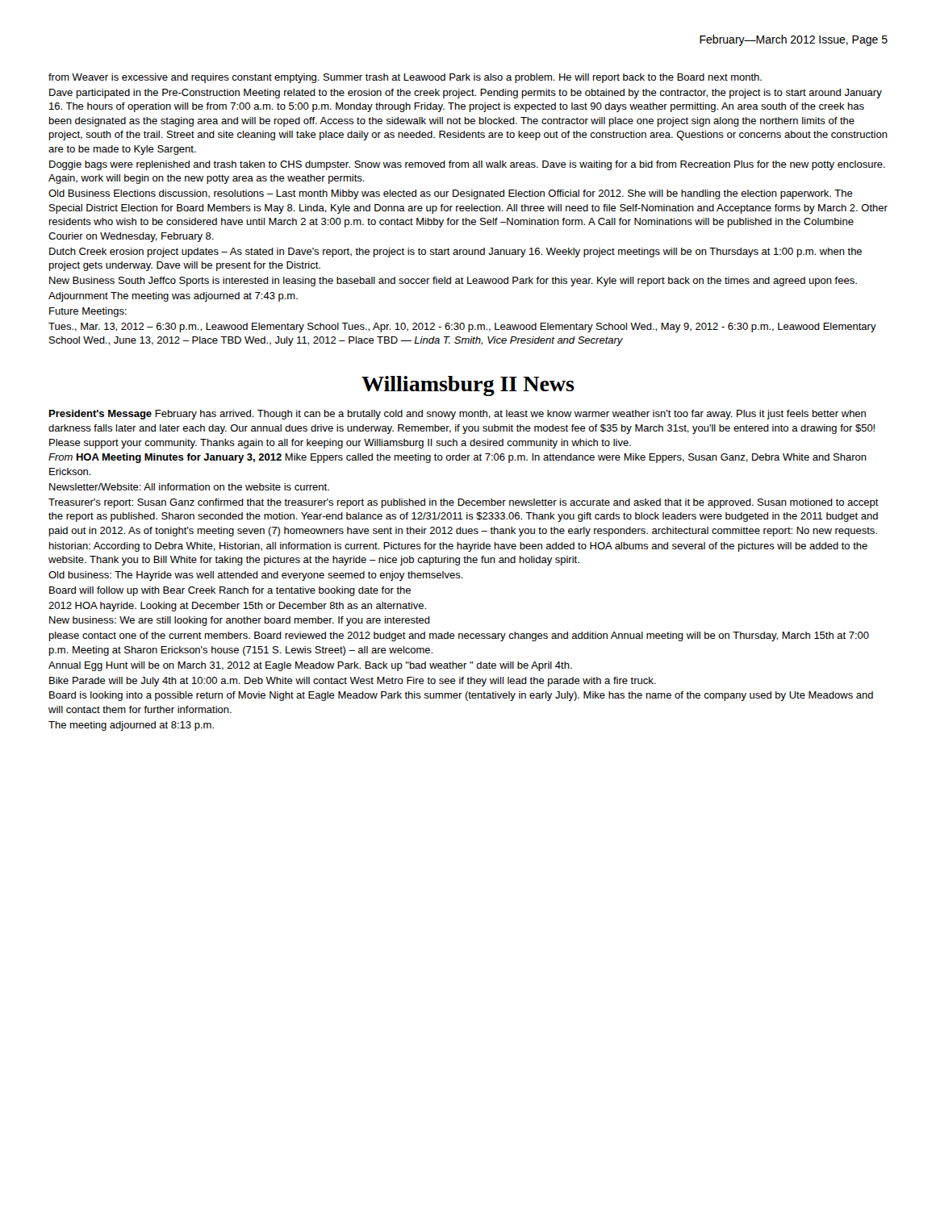February—March 2012 Issue, Page 5
from Weaver is excessive and requires constant emptying. Summer trash at Leawood Park is also a problem. He will report back to the Board next month.
Dave participated in the Pre-Construction Meeting related to the erosion of the creek project. Pending permits to be obtained by the contractor, the project is to start around January 16. The hours of operation will be from 7:00 a.m. to 5:00 p.m. Monday through Friday. The project is expected to last 90 days weather permitting. An area south of the creek has been designated as the staging area and will be roped off. Access to the sidewalk will not be blocked. The contractor will place one project sign along the northern limits of the project, south of the trail. Street and site cleaning will take place daily or as needed. Residents are to keep out of the construction area. Questions or concerns about the construction are to be made to Kyle Sargent.
Doggie bags were replenished and trash taken to CHS dumpster. Snow was removed from all walk areas. Dave is waiting for a bid from Recreation Plus for the new potty enclosure. Again, work will begin on the new potty area as the weather permits.
Old Business Elections discussion, resolutions – Last month Mibby was elected as our Designated Election Official for 2012. She will be handling the election paperwork. The Special District Election for Board Members is May 8. Linda, Kyle and Donna are up for reelection. All three will need to file Self-Nomination and Acceptance forms by March 2. Other residents who wish to be considered have until March 2 at 3:00 p.m. to contact Mibby for the Self –Nomination form. A Call for Nominations will be published in the Columbine Courier on Wednesday, February 8.
Dutch Creek erosion project updates – As stated in Dave's report, the project is to start around January 16. Weekly project meetings will be on Thursdays at 1:00 p.m. when the project gets underway. Dave will be present for the District.
New Business South Jeffco Sports is interested in leasing the baseball and soccer field at Leawood Park for this year. Kyle will report back on the times and agreed upon fees.
Adjournment The meeting was adjourned at 7:43 p.m.
Future Meetings:
Tues., Mar. 13, 2012 – 6:30 p.m., Leawood Elementary School Tues., Apr. 10, 2012 - 6:30 p.m., Leawood Elementary School Wed., May 9, 2012 - 6:30 p.m., Leawood Elementary School Wed., June 13, 2012 – Place TBD Wed., July 11, 2012 – Place TBD — Linda T. Smith, Vice President and Secretary
Williamsburg II News
President's Message February has arrived. Though it can be a brutally cold and snowy month, at least we know warmer weather isn't too far away. Plus it just feels better when darkness falls later and later each day. Our annual dues drive is underway. Remember, if you submit the modest fee of $35 by March 31st, you'll be entered into a drawing for $50! Please support your community. Thanks again to all for keeping our Williamsburg II such a desired community in which to live.
From HOA Meeting Minutes for January 3, 2012 Mike Eppers called the meeting to order at 7:06 p.m. In attendance were Mike Eppers, Susan Ganz, Debra White and Sharon Erickson.
Newsletter/Website: All information on the website is current.
Treasurer's report: Susan Ganz confirmed that the treasurer's report as published in the December newsletter is accurate and asked that it be approved. Susan motioned to accept the report as published. Sharon seconded the motion. Year-end balance as of 12/31/2011 is $2333.06. Thank you gift cards to block leaders were budgeted in the 2011 budget and paid out in 2012. As of tonight's meeting seven (7) homeowners have sent in their 2012 dues – thank you to the early responders. architectural committee report: No new requests.
historian: According to Debra White, Historian, all information is current. Pictures for the hayride have been added to HOA albums and several of the pictures will be added to the website. Thank you to Bill White for taking the pictures at the hayride – nice job capturing the fun and holiday spirit.
Old business: The Hayride was well attended and everyone seemed to enjoy themselves.
Board will follow up with Bear Creek Ranch for a tentative booking date for the
2012 HOA hayride. Looking at December 15th or December 8th as an alternative.
New business: We are still looking for another board member. If you are interested
please contact one of the current members. Board reviewed the 2012 budget and made necessary changes and addition Annual meeting will be on Thursday, March 15th at 7:00 p.m. Meeting at Sharon Erickson's house (7151 S. Lewis Street) – all are welcome.
Annual Egg Hunt will be on March 31, 2012 at Eagle Meadow Park. Back up "bad weather " date will be April 4th.
Bike Parade will be July 4th at 10:00 a.m. Deb White will contact West Metro Fire to see if they will lead the parade with a fire truck.
Board is looking into a possible return of Movie Night at Eagle Meadow Park this summer (tentatively in early July). Mike has the name of the company used by Ute Meadows and will contact them for further information.
The meeting adjourned at 8:13 p.m.